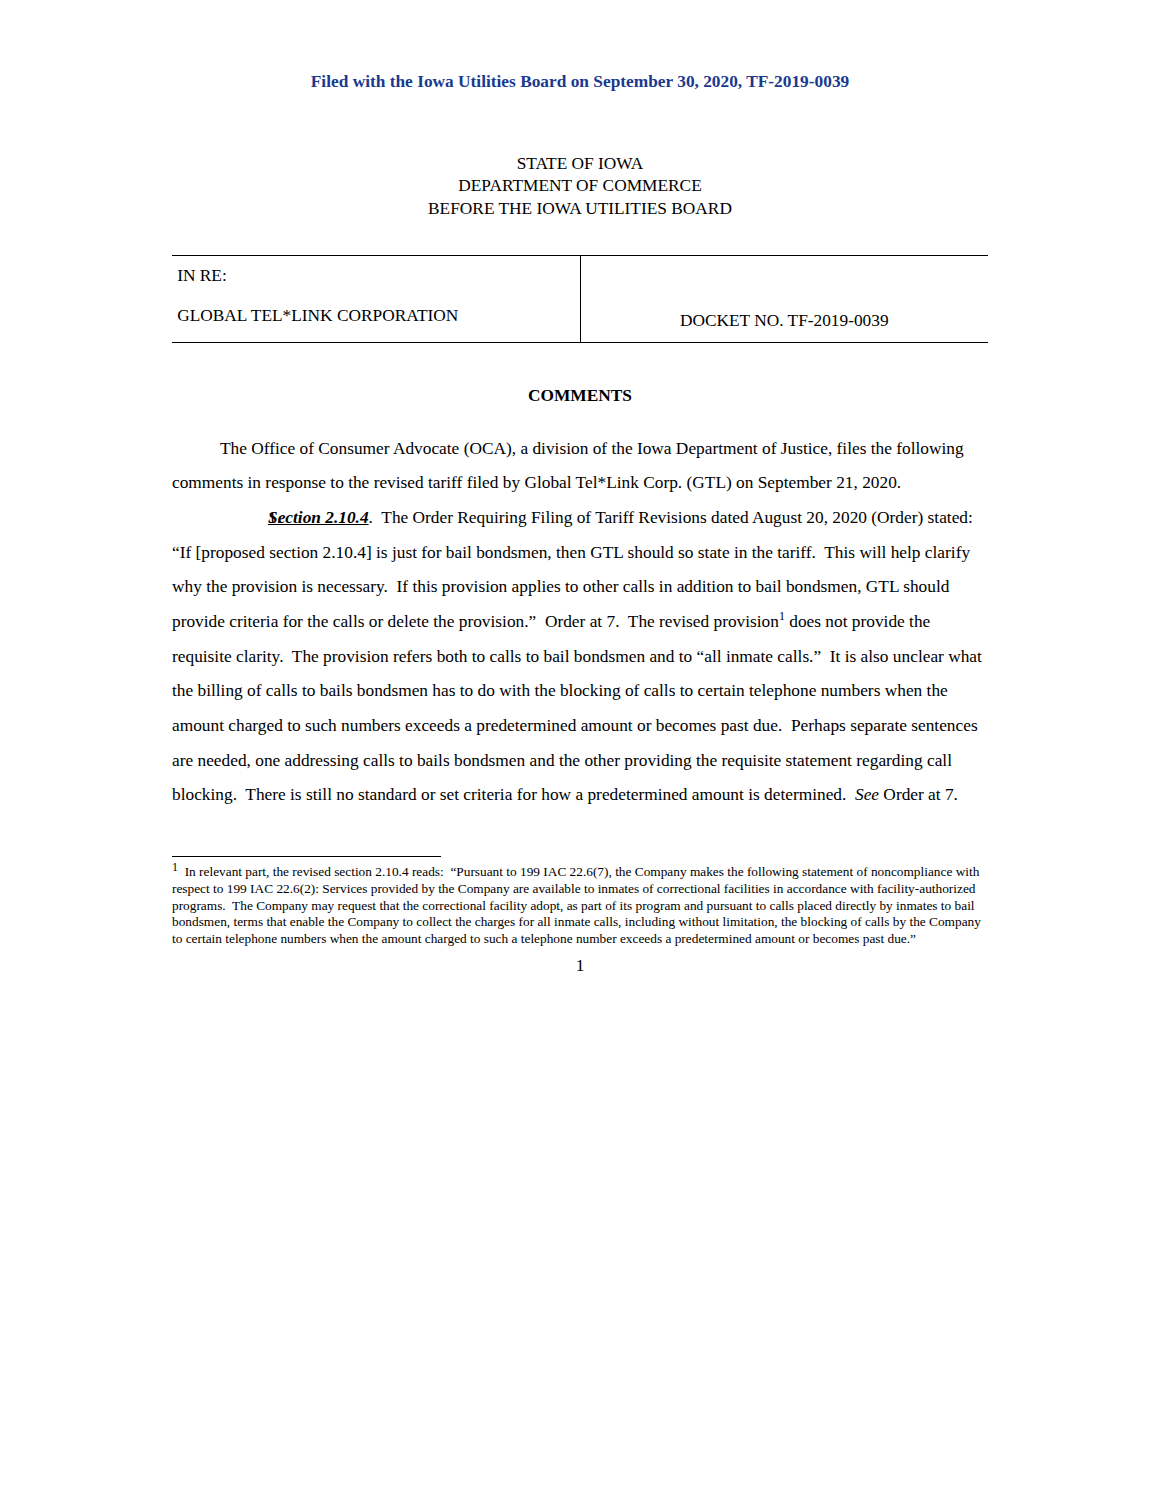Filed with the Iowa Utilities Board on September 30, 2020, TF-2019-0039
STATE OF IOWA
DEPARTMENT OF COMMERCE
BEFORE THE IOWA UTILITIES BOARD
| IN RE: GLOBAL TEL*LINK CORPORATION | DOCKET NO. TF-2019-0039 |
COMMENTS
The Office of Consumer Advocate (OCA), a division of the Iowa Department of Justice, files the following comments in response to the revised tariff filed by Global Tel*Link Corp. (GTL) on September 21, 2020.
1. Section 2.10.4. The Order Requiring Filing of Tariff Revisions dated August 20, 2020 (Order) stated: “If [proposed section 2.10.4] is just for bail bondsmen, then GTL should so state in the tariff. This will help clarify why the provision is necessary. If this provision applies to other calls in addition to bail bondsmen, GTL should provide criteria for the calls or delete the provision.” Order at 7. The revised provision1 does not provide the requisite clarity. The provision refers both to calls to bail bondsmen and to “all inmate calls.” It is also unclear what the billing of calls to bails bondsmen has to do with the blocking of calls to certain telephone numbers when the amount charged to such numbers exceeds a predetermined amount or becomes past due. Perhaps separate sentences are needed, one addressing calls to bails bondsmen and the other providing the requisite statement regarding call blocking. There is still no standard or set criteria for how a predetermined amount is determined. See Order at 7.
1 In relevant part, the revised section 2.10.4 reads: “Pursuant to 199 IAC 22.6(7), the Company makes the following statement of noncompliance with respect to 199 IAC 22.6(2): Services provided by the Company are available to inmates of correctional facilities in accordance with facility-authorized programs. The Company may request that the correctional facility adopt, as part of its program and pursuant to calls placed directly by inmates to bail bondsmen, terms that enable the Company to collect the charges for all inmate calls, including without limitation, the blocking of calls by the Company to certain telephone numbers when the amount charged to such a telephone number exceeds a predetermined amount or becomes past due.”
1